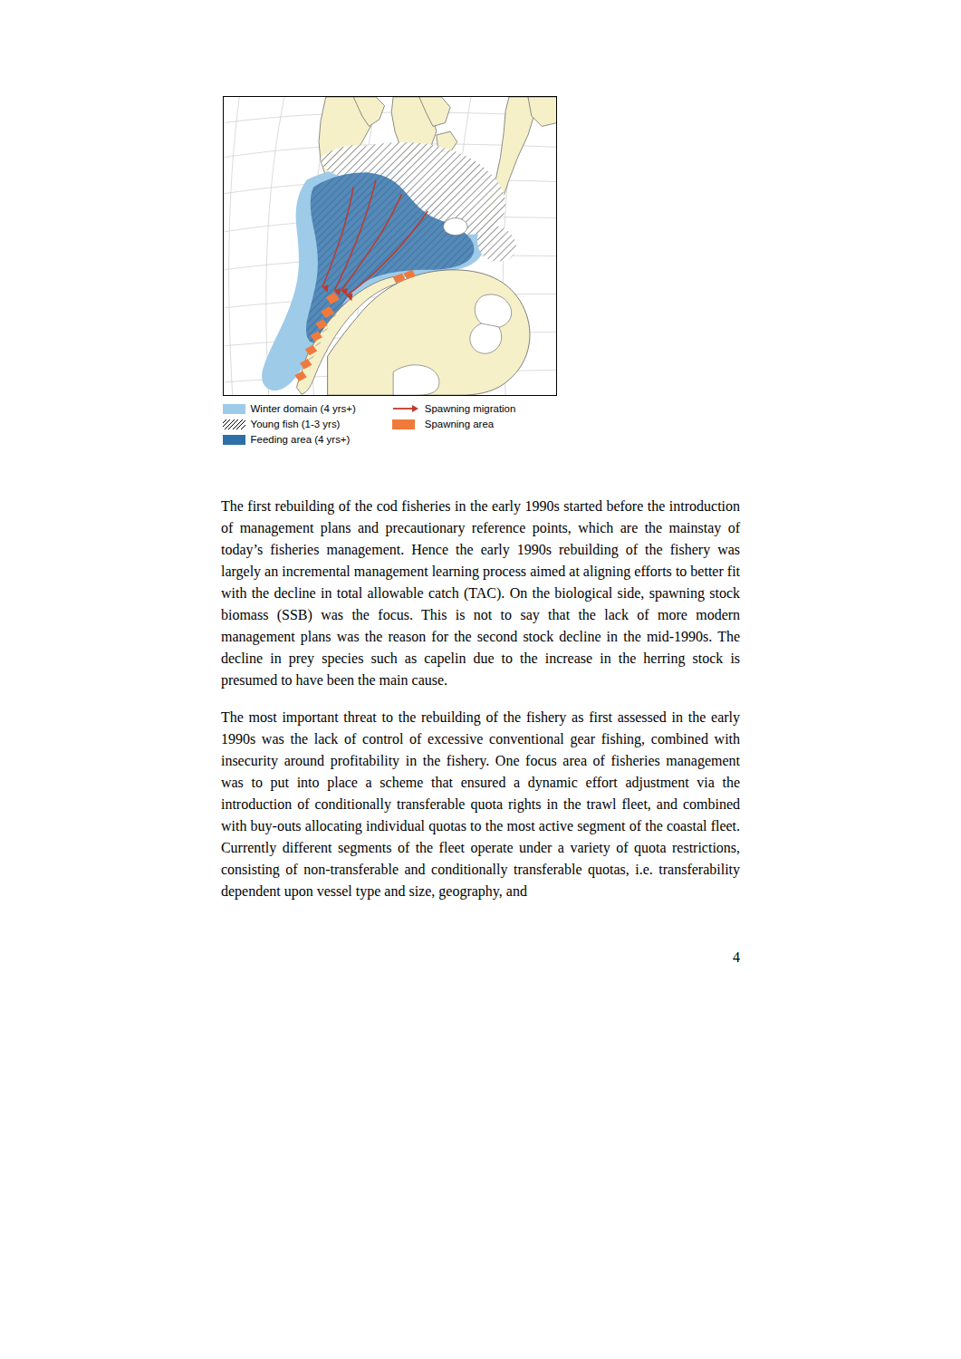| | Winter domain (4 yrs+) | | Spawning migration |
| | Young fish (1-3 yrs) | | Spawning area |
| | Feeding area (4 yrs+) | | |
The first rebuilding of the cod fisheries in the early 1990s started before the introduction of management plans and precautionary reference points, which are the mainstay of today’s fisheries management. Hence the early 1990s rebuilding of the fishery was largely an incremental management learning process aimed at aligning efforts to better fit with the decline in total allowable catch (TAC). On the biological side, spawning stock biomass (SSB) was the focus. This is not to say that the lack of more modern management plans was the reason for the second stock decline in the mid-1990s. The decline in prey species such as capelin due to the increase in the herring stock is presumed to have been the main cause.
The most important threat to the rebuilding of the fishery as first assessed in the early 1990s was the lack of control of excessive conventional gear fishing, combined with insecurity around profitability in the fishery. One focus area of fisheries management was to put into place a scheme that ensured a dynamic effort adjustment via the introduction of conditionally transferable quota rights in the trawl fleet, and combined with buy-outs allocating individual quotas to the most active segment of the coastal fleet. Currently different segments of the fleet operate under a variety of quota restrictions, consisting of non-transferable and conditionally transferable quotas, i.e. transferability dependent upon vessel type and size, geography, and
4